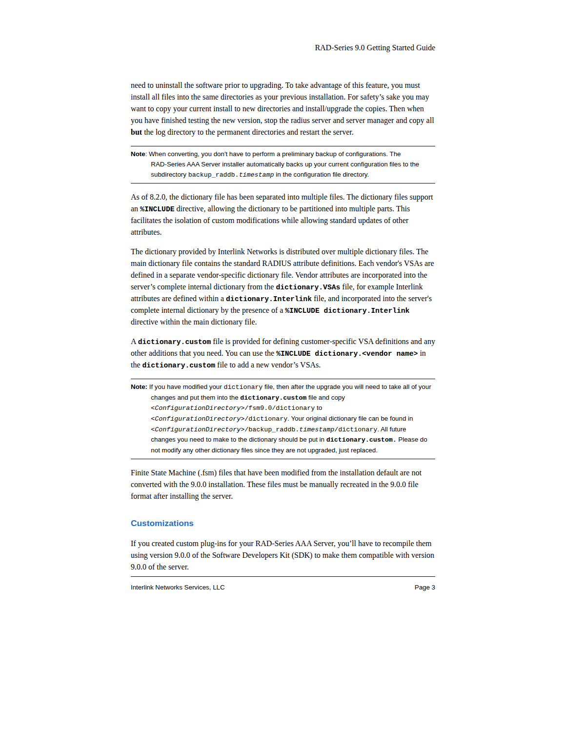RAD-Series 9.0 Getting Started Guide
need to uninstall the software prior to upgrading. To take advantage of this feature, you must install all files into the same directories as your previous installation. For safety’s sake you may want to copy your current install to new directories and install/upgrade the copies. Then when you have finished testing the new version, stop the radius server and server manager and copy all but the log directory to the permanent directories and restart the server.
Note: When converting, you don't have to perform a preliminary backup of configurations. The RAD-Series AAA Server installer automatically backs up your current configuration files to the subdirectory backup_raddb. timestamp in the configuration file directory.
As of 8.2.0, the dictionary file has been separated into multiple files. The dictionary files support an %INCLUDE directive, allowing the dictionary to be partitioned into multiple parts. This facilitates the isolation of custom modifications while allowing standard updates of other attributes.
The dictionary provided by Interlink Networks is distributed over multiple dictionary files. The main dictionary file contains the standard RADIUS attribute definitions. Each vendor's VSAs are defined in a separate vendor-specific dictionary file. Vendor attributes are incorporated into the server’s complete internal dictionary from the dictionary.VSAs file, for example Interlink attributes are defined within a dictionary.Interlink file, and incorporated into the server's complete internal dictionary by the presence of a %INCLUDE dictionary.Interlink directive within the main dictionary file.
A dictionary.custom file is provided for defining customer-specific VSA definitions and any other additions that you need. You can use the %INCLUDE dictionary.<vendor name> in the dictionary.custom file to add a new vendor’s VSAs.
Note: If you have modified your dictionary file, then after the upgrade you will need to take all of your changes and put them into the dictionary.custom file and copy <ConfigurationDirectory>/fsm9.0/dictionary to <ConfigurationDirectory>/dictionary. Your original dictionary file can be found in <ConfigurationDirectory>/backup_raddb. timestamp/dictionary. All future changes you need to make to the dictionary should be put in dictionary.custom. Please do not modify any other dictionary files since they are not upgraded, just replaced.
Finite State Machine (.fsm) files that have been modified from the installation default are not converted with the 9.0.0 installation. These files must be manually recreated in the 9.0.0 file format after installing the server.
Customizations
If you created custom plug-ins for your RAD-Series AAA Server, you’ll have to recompile them using version 9.0.0 of the Software Developers Kit (SDK) to make them compatible with version 9.0.0 of the server.
Interlink Networks Services, LLC Page 3